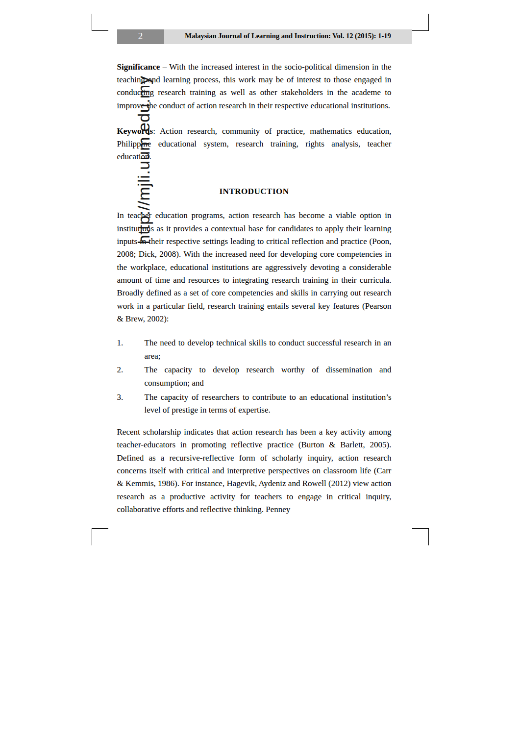http://mjli.uum.edu.my
2
Malaysian Journal of Learning and Instruction: Vol. 12 (2015): 1-19
Significance – With the increased interest in the socio-political dimension in the teaching and learning process, this work may be of interest to those engaged in conducting research training as well as other stakeholders in the academe to improve the conduct of action research in their respective educational institutions.
Keywords: Action research, community of practice, mathematics education, Philippine educational system, research training, rights analysis, teacher education.
INTRODUCTION
In teacher education programs, action research has become a viable option in institutions as it provides a contextual base for candidates to apply their learning inputs in their respective settings leading to critical reflection and practice (Poon, 2008; Dick, 2008). With the increased need for developing core competencies in the workplace, educational institutions are aggressively devoting a considerable amount of time and resources to integrating research training in their curricula. Broadly defined as a set of core competencies and skills in carrying out research work in a particular field, research training entails several key features (Pearson & Brew, 2002):
The need to develop technical skills to conduct successful research in an area;
The capacity to develop research worthy of dissemination and consumption; and
The capacity of researchers to contribute to an educational institution’s level of prestige in terms of expertise.
Recent scholarship indicates that action research has been a key activity among teacher-educators in promoting reflective practice (Burton & Barlett, 2005). Defined as a recursive-reflective form of scholarly inquiry, action research concerns itself with critical and interpretive perspectives on classroom life (Carr & Kemmis, 1986). For instance, Hagevik, Aydeniz and Rowell (2012) view action research as a productive activity for teachers to engage in critical inquiry, collaborative efforts and reflective thinking. Penney